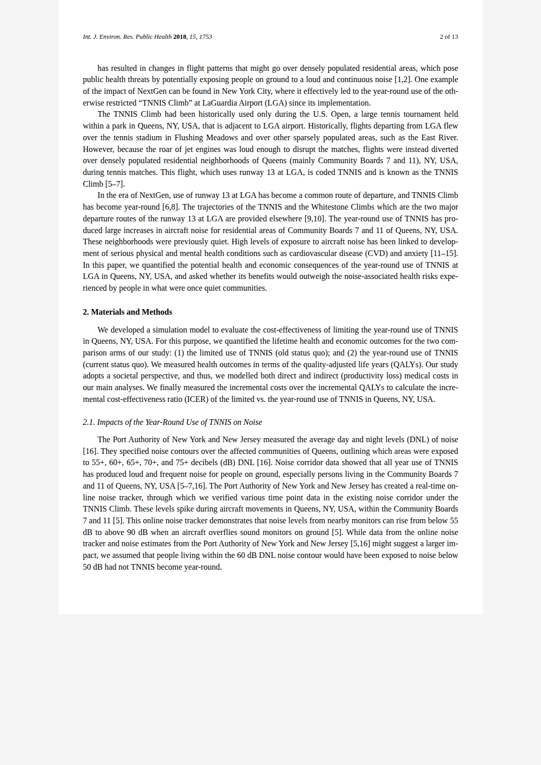Int. J. Environ. Res. Public Health 2018, 15, 1753 2 of 13
has resulted in changes in flight patterns that might go over densely populated residential areas, which pose public health threats by potentially exposing people on ground to a loud and continuous noise [1,2]. One example of the impact of NextGen can be found in New York City, where it effectively led to the year-round use of the otherwise restricted “TNNIS Climb” at LaGuardia Airport (LGA) since its implementation.
The TNNIS Climb had been historically used only during the U.S. Open, a large tennis tournament held within a park in Queens, NY, USA, that is adjacent to LGA airport. Historically, flights departing from LGA flew over the tennis stadium in Flushing Meadows and over other sparsely populated areas, such as the East River. However, because the roar of jet engines was loud enough to disrupt the matches, flights were instead diverted over densely populated residential neighborhoods of Queens (mainly Community Boards 7 and 11), NY, USA, during tennis matches. This flight, which uses runway 13 at LGA, is coded TNNIS and is known as the TNNIS Climb [5–7].
In the era of NextGen, use of runway 13 at LGA has become a common route of departure, and TNNIS Climb has become year-round [6,8]. The trajectories of the TNNIS and the Whitestone Climbs which are the two major departure routes of the runway 13 at LGA are provided elsewhere [9,10]. The year-round use of TNNIS has produced large increases in aircraft noise for residential areas of Community Boards 7 and 11 of Queens, NY, USA. These neighborhoods were previously quiet. High levels of exposure to aircraft noise has been linked to development of serious physical and mental health conditions such as cardiovascular disease (CVD) and anxiety [11–15]. In this paper, we quantified the potential health and economic consequences of the year-round use of TNNIS at LGA in Queens, NY, USA, and asked whether its benefits would outweigh the noise-associated health risks experienced by people in what were once quiet communities.
2. Materials and Methods
We developed a simulation model to evaluate the cost-effectiveness of limiting the year-round use of TNNIS in Queens, NY, USA. For this purpose, we quantified the lifetime health and economic outcomes for the two comparison arms of our study: (1) the limited use of TNNIS (old status quo); and (2) the year-round use of TNNIS (current status quo). We measured health outcomes in terms of the quality-adjusted life years (QALYs). Our study adopts a societal perspective, and thus, we modelled both direct and indirect (productivity loss) medical costs in our main analyses. We finally measured the incremental costs over the incremental QALYs to calculate the incremental cost-effectiveness ratio (ICER) of the limited vs. the year-round use of TNNIS in Queens, NY, USA.
2.1. Impacts of the Year-Round Use of TNNIS on Noise
The Port Authority of New York and New Jersey measured the average day and night levels (DNL) of noise [16]. They specified noise contours over the affected communities of Queens, outlining which areas were exposed to 55+, 60+, 65+, 70+, and 75+ decibels (dB) DNL [16]. Noise corridor data showed that all year use of TNNIS has produced loud and frequent noise for people on ground, especially persons living in the Community Boards 7 and 11 of Queens, NY, USA [5–7,16]. The Port Authority of New York and New Jersey has created a real-time online noise tracker, through which we verified various time point data in the existing noise corridor under the TNNIS Climb. These levels spike during aircraft movements in Queens, NY, USA, within the Community Boards 7 and 11 [5]. This online noise tracker demonstrates that noise levels from nearby monitors can rise from below 55 dB to above 90 dB when an aircraft overflies sound monitors on ground [5]. While data from the online noise tracker and noise estimates from the Port Authority of New York and New Jersey [5,16] might suggest a larger impact, we assumed that people living within the 60 dB DNL noise contour would have been exposed to noise below 50 dB had not TNNIS become year-round.